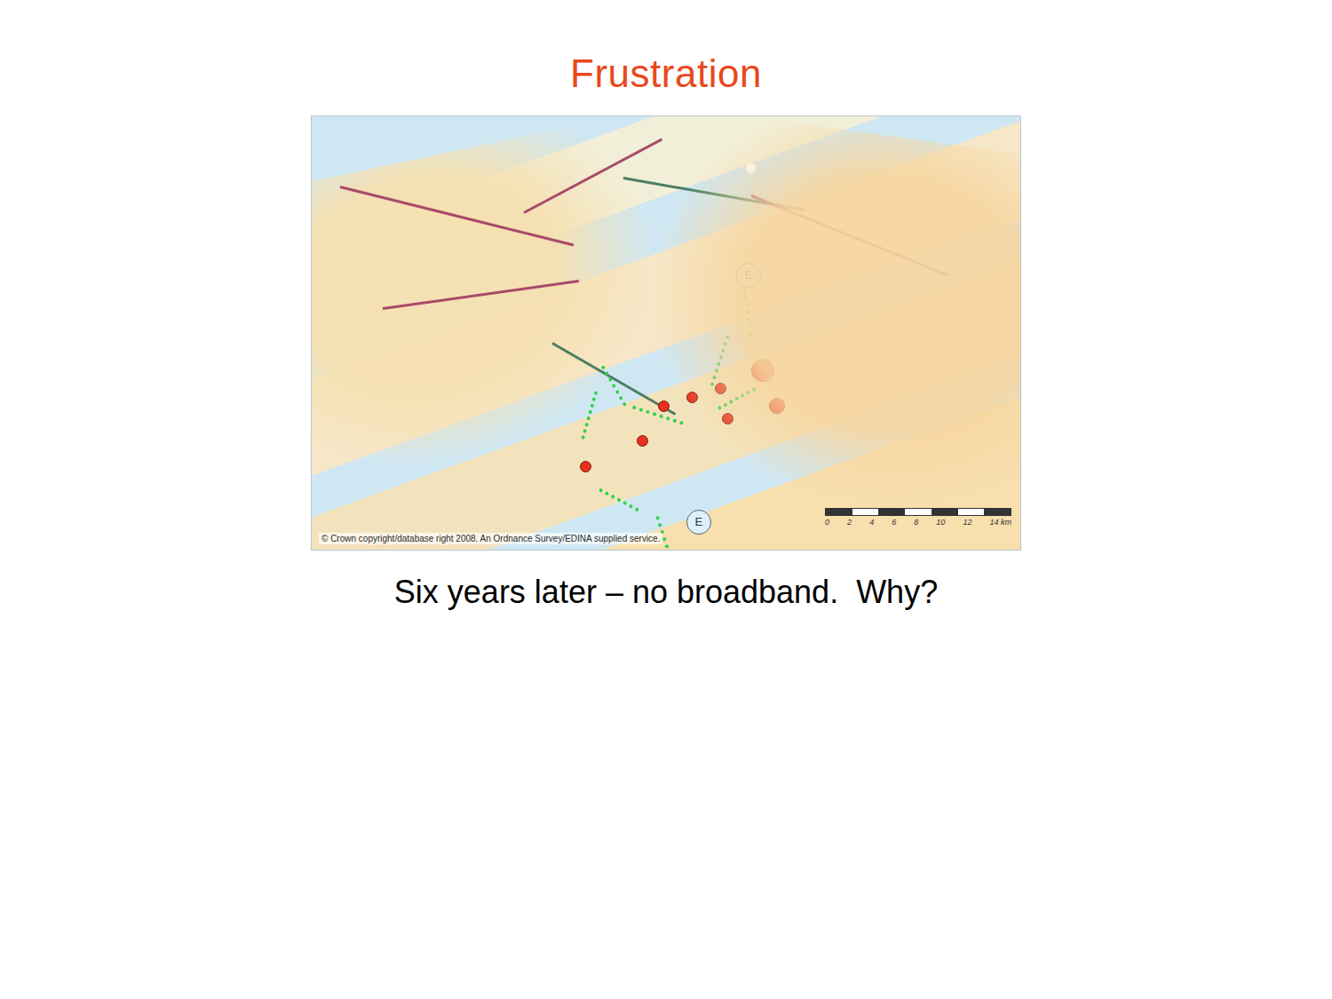Frustration
E
E
02468101214 km
© Crown copyright/database right 2008. An Ordnance Survey/EDINA supplied service.
Six years later – no broadband. Why?